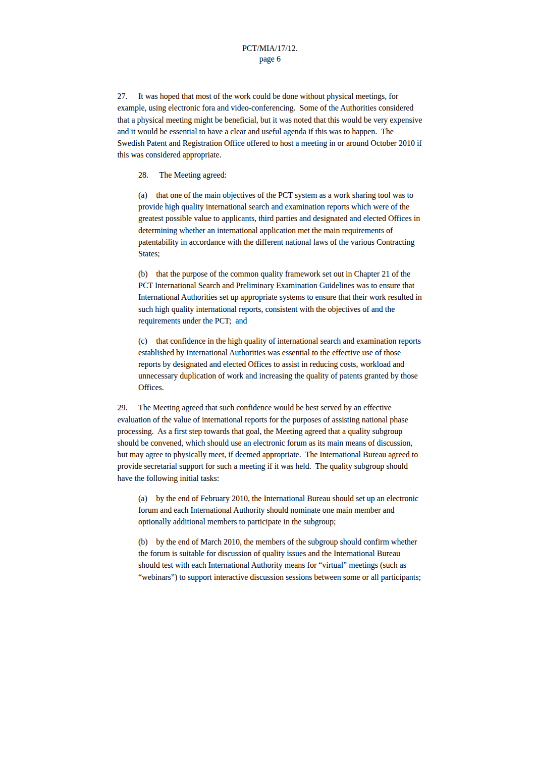PCT/MIA/17/12. page 6
27. It was hoped that most of the work could be done without physical meetings, for example, using electronic fora and video-conferencing. Some of the Authorities considered that a physical meeting might be beneficial, but it was noted that this would be very expensive and it would be essential to have a clear and useful agenda if this was to happen. The Swedish Patent and Registration Office offered to host a meeting in or around October 2010 if this was considered appropriate.
28. The Meeting agreed:
(a) that one of the main objectives of the PCT system as a work sharing tool was to provide high quality international search and examination reports which were of the greatest possible value to applicants, third parties and designated and elected Offices in determining whether an international application met the main requirements of patentability in accordance with the different national laws of the various Contracting States;
(b) that the purpose of the common quality framework set out in Chapter 21 of the PCT International Search and Preliminary Examination Guidelines was to ensure that International Authorities set up appropriate systems to ensure that their work resulted in such high quality international reports, consistent with the objectives of and the requirements under the PCT; and
(c) that confidence in the high quality of international search and examination reports established by International Authorities was essential to the effective use of those reports by designated and elected Offices to assist in reducing costs, workload and unnecessary duplication of work and increasing the quality of patents granted by those Offices.
29. The Meeting agreed that such confidence would be best served by an effective evaluation of the value of international reports for the purposes of assisting national phase processing. As a first step towards that goal, the Meeting agreed that a quality subgroup should be convened, which should use an electronic forum as its main means of discussion, but may agree to physically meet, if deemed appropriate. The International Bureau agreed to provide secretarial support for such a meeting if it was held. The quality subgroup should have the following initial tasks:
(a) by the end of February 2010, the International Bureau should set up an electronic forum and each International Authority should nominate one main member and optionally additional members to participate in the subgroup;
(b) by the end of March 2010, the members of the subgroup should confirm whether the forum is suitable for discussion of quality issues and the International Bureau should test with each International Authority means for “virtual” meetings (such as “webinars”) to support interactive discussion sessions between some or all participants;